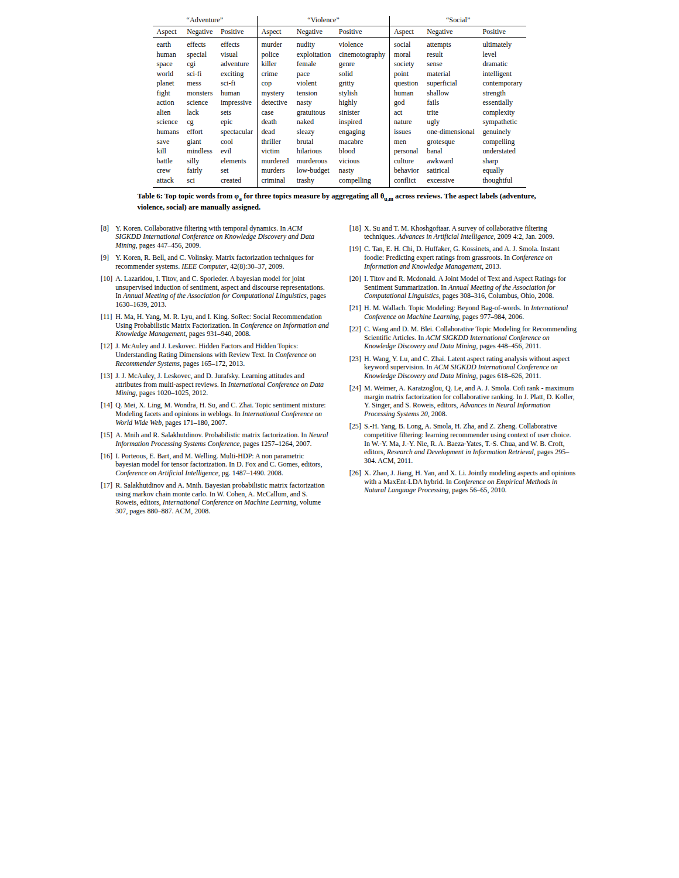| “Adventure” | “Violence” | “Social” |
| --- | --- | --- |
| Aspect | Negative | Positive | Aspect | Negative | Positive | Aspect | Negative | Positive |
| earth | effects | effects | murder | nudity | violence | social | attempts | ultimately |
| human | special | visual | police | exploitation | cinemotography | moral | result | level |
| space | cgi | adventure | killer | female | genre | society | sense | dramatic |
| world | sci-fi | exciting | crime | pace | solid | point | material | intelligent |
| planet | mess | sci-fi | cop | violent | gritty | question | superficial | contemporary |
| fight | monsters | human | mystery | tension | stylish | human | shallow | strength |
| action | science | impressive | detective | nasty | highly | god | fails | essentially |
| alien | lack | sets | case | gratuitous | sinister | act | trite | complexity |
| science | cg | epic | death | naked | inspired | nature | ugly | sympathetic |
| humans | effort | spectacular | dead | sleazy | engaging | issues | one-dimensional | genuinely |
| save | giant | cool | thriller | brutal | macabre | men | grotesque | compelling |
| kill | mindless | evil | victim | hilarious | blood | personal | banal | understated |
| battle | silly | elements | murdered | murderous | vicious | culture | awkward | sharp |
| crew | fairly | set | murders | low-budget | nasty | behavior | satirical | equally |
| attack | sci | created | criminal | trashy | compelling | conflict | excessive | thoughtful |
Table 6: Top topic words from φa for three topics measure by aggregating all θu,m across reviews. The aspect labels (adventure, violence, social) are manually assigned.
[8] Y. Koren. Collaborative filtering with temporal dynamics. In ACM SIGKDD International Conference on Knowledge Discovery and Data Mining, pages 447–456, 2009.
[9] Y. Koren, R. Bell, and C. Volinsky. Matrix factorization techniques for recommender systems. IEEE Computer, 42(8):30–37, 2009.
[10] A. Lazaridou, I. Titov, and C. Sporleder. A bayesian model for joint unsupervised induction of sentiment, aspect and discourse representations. In Annual Meeting of the Association for Computational Linguistics, pages 1630–1639, 2013.
[11] H. Ma, H. Yang, M. R. Lyu, and I. King. SoRec: Social Recommendation Using Probabilistic Matrix Factorization. In Conference on Information and Knowledge Management, pages 931–940, 2008.
[12] J. McAuley and J. Leskovec. Hidden Factors and Hidden Topics: Understanding Rating Dimensions with Review Text. In Conference on Recommender Systems, pages 165–172, 2013.
[13] J. J. McAuley, J. Leskovec, and D. Jurafsky. Learning attitudes and attributes from multi-aspect reviews. In International Conference on Data Mining, pages 1020–1025, 2012.
[14] Q. Mei, X. Ling, M. Wondra, H. Su, and C. Zhai. Topic sentiment mixture: Modeling facets and opinions in weblogs. In International Conference on World Wide Web, pages 171–180, 2007.
[15] A. Mnih and R. Salakhutdinov. Probabilistic matrix factorization. In Neural Information Processing Systems Conference, pages 1257–1264, 2007.
[16] I. Porteous, E. Bart, and M. Welling. Multi-HDP: A non parametric bayesian model for tensor factorization. In D. Fox and C. Gomes, editors, Conference on Artificial Intelligence, pg. 1487–1490. 2008.
[17] R. Salakhutdinov and A. Mnih. Bayesian probabilistic matrix factorization using markov chain monte carlo. In W. Cohen, A. McCallum, and S. Roweis, editors, International Conference on Machine Learning, volume 307, pages 880–887. ACM, 2008.
[18] X. Su and T. M. Khoshgoftaar. A survey of collaborative filtering techniques. Advances in Artificial Intelligence, 2009 4:2, Jan. 2009.
[19] C. Tan, E. H. Chi, D. Huffaker, G. Kossinets, and A. J. Smola. Instant foodie: Predicting expert ratings from grassroots. In Conference on Information and Knowledge Management, 2013.
[20] I. Titov and R. Mcdonald. A Joint Model of Text and Aspect Ratings for Sentiment Summarization. In Annual Meeting of the Association for Computational Linguistics, pages 308–316, Columbus, Ohio, 2008.
[21] H. M. Wallach. Topic Modeling: Beyond Bag-of-words. In International Conference on Machine Learning, pages 977–984, 2006.
[22] C. Wang and D. M. Blei. Collaborative Topic Modeling for Recommending Scientific Articles. In ACM SIGKDD International Conference on Knowledge Discovery and Data Mining, pages 448–456, 2011.
[23] H. Wang, Y. Lu, and C. Zhai. Latent aspect rating analysis without aspect keyword supervision. In ACM SIGKDD International Conference on Knowledge Discovery and Data Mining, pages 618–626, 2011.
[24] M. Weimer, A. Karatzoglou, Q. Le, and A. J. Smola. Cofi rank - maximum margin matrix factorization for collaborative ranking. In J. Platt, D. Koller, Y. Singer, and S. Roweis, editors, Advances in Neural Information Processing Systems 20, 2008.
[25] S.-H. Yang, B. Long, A. Smola, H. Zha, and Z. Zheng. Collaborative competitive filtering: learning recommender using context of user choice. In W.-Y. Ma, J.-Y. Nie, R. A. Baeza-Yates, T.-S. Chua, and W. B. Croft, editors, Research and Development in Information Retrieval, pages 295–304. ACM, 2011.
[26] X. Zhao, J. Jiang, H. Yan, and X. Li. Jointly modeling aspects and opinions with a MaxEnt-LDA hybrid. In Conference on Empirical Methods in Natural Language Processing, pages 56–65, 2010.